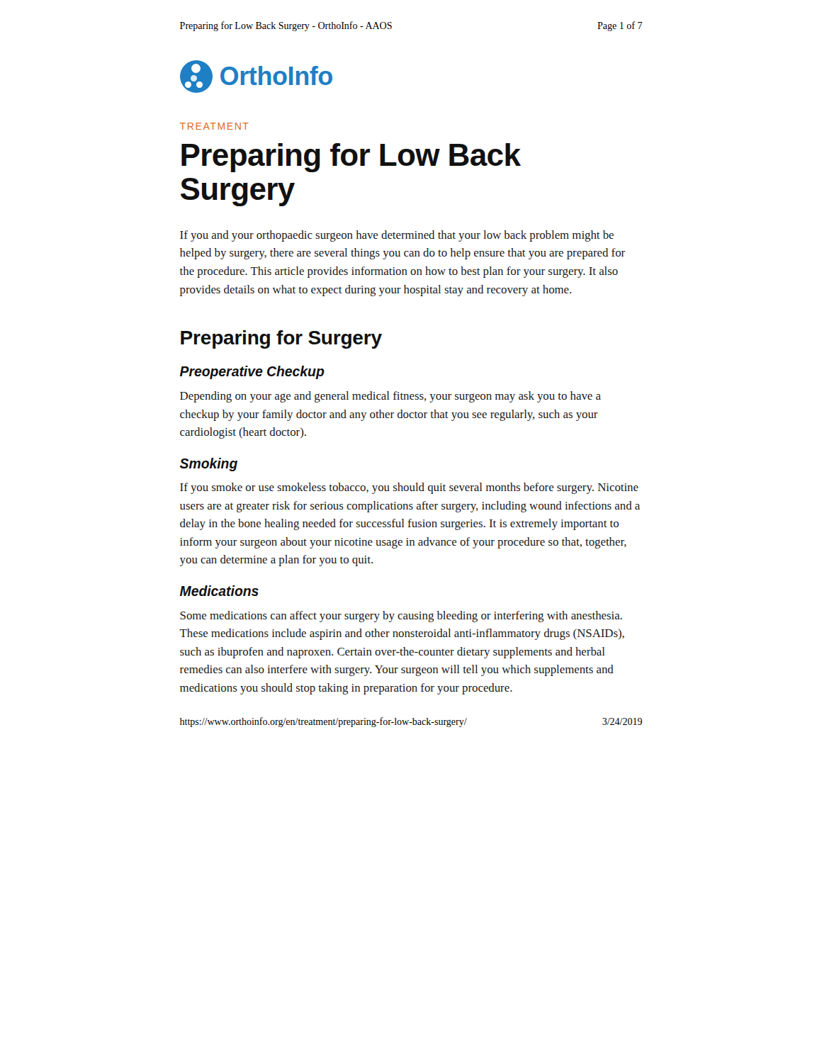Preparing for Low Back Surgery - OrthoInfo - AAOS Page 1 of 7
Ortho Info
Treatment
Preparing for Low Back Surgery
If you and your orthopaedic surgeon have determined that your low back problem might be helped by surgery, there are several things you can do to help ensure that you are prepared for the procedure. This article provides information on how to best plan for your surgery. It also provides details on what to expect during your hospital stay and recovery at home.
Preparing for Surgery
Preoperative Checkup
Depending on your age and general medical fitness, your surgeon may ask you to have a checkup by your family doctor and any other doctor that you see regularly, such as your cardiologist (heart doctor).
Smoking
If you smoke or use smokeless tobacco, you should quit several months before surgery. Nicotine users are at greater risk for serious complications after surgery, including wound infections and a delay in the bone healing needed for successful fusion surgeries. It is extremely important to inform your surgeon about your nicotine usage in advance of your procedure so that, together, you can determine a plan for you to quit.
Medications
Some medications can affect your surgery by causing bleeding or interfering with anesthesia. These medications include aspirin and other nonsteroidal anti-inflammatory drugs (NSAIDs), such as ibuprofen and naproxen. Certain over-the-counter dietary supplements and herbal remedies can also interfere with surgery. Your surgeon will tell you which supplements and medications you should stop taking in preparation for your procedure.
https://www.orthoinfo.org/en/treatment/preparing-for-low-back-surgery/ 3/24/2019